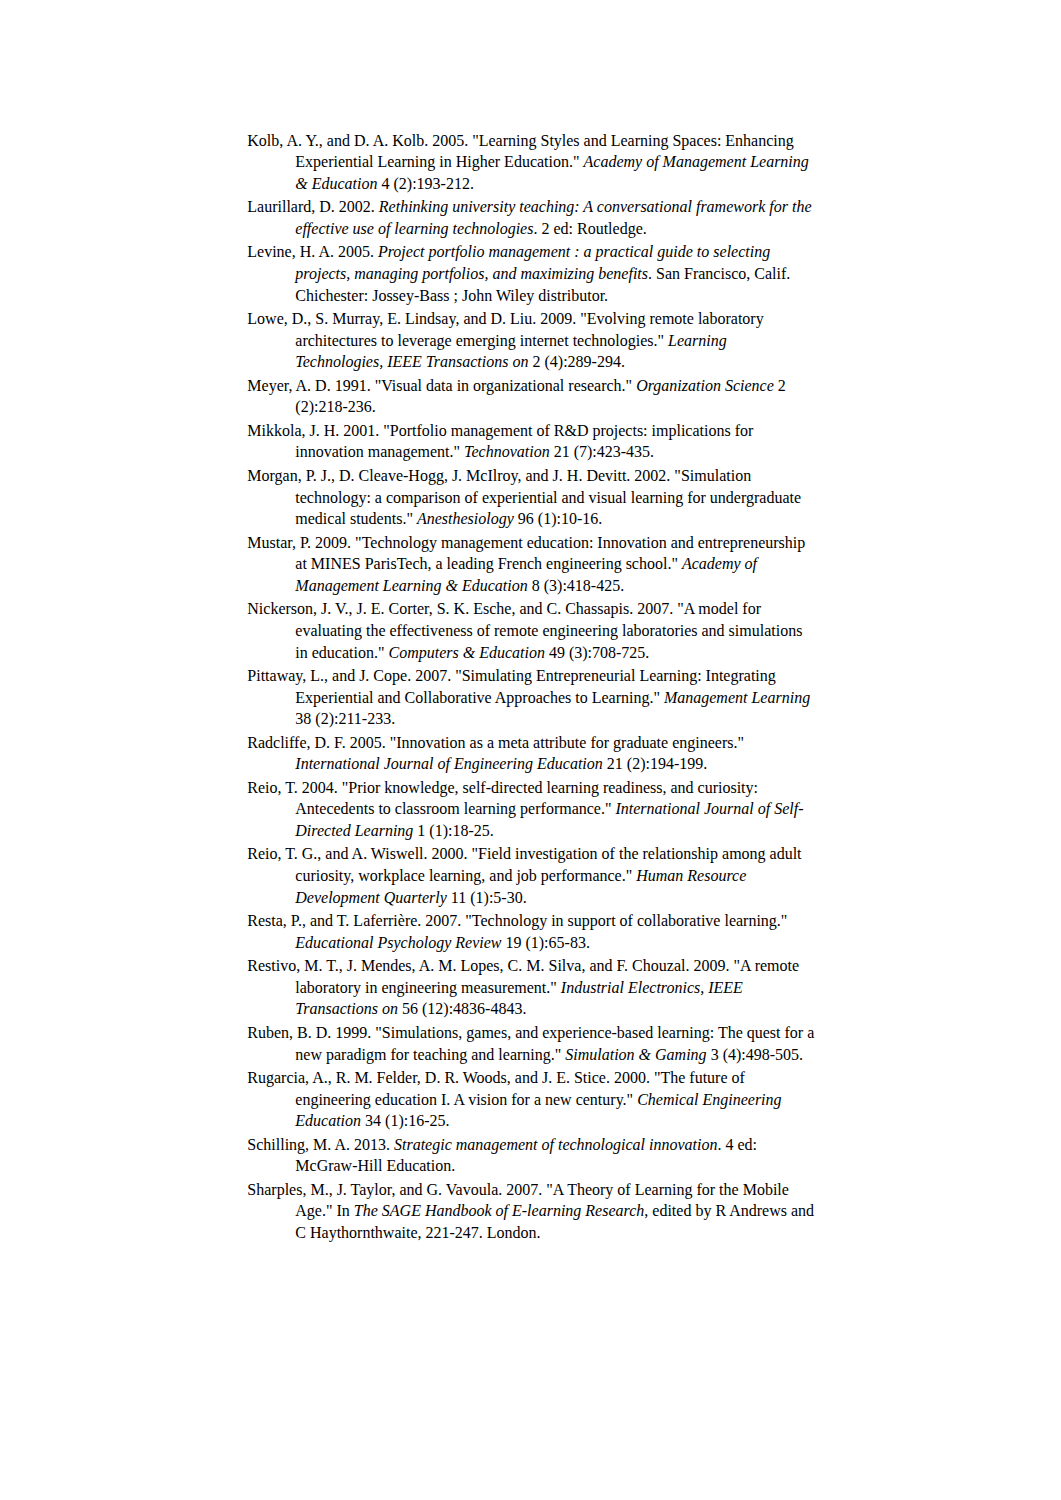Kolb, A. Y., and D. A. Kolb. 2005. "Learning Styles and Learning Spaces: Enhancing Experiential Learning in Higher Education." Academy of Management Learning & Education 4 (2):193-212.
Laurillard, D. 2002. Rethinking university teaching: A conversational framework for the effective use of learning technologies. 2 ed: Routledge.
Levine, H. A. 2005. Project portfolio management : a practical guide to selecting projects, managing portfolios, and maximizing benefits. San Francisco, Calif. Chichester: Jossey-Bass ; John Wiley distributor.
Lowe, D., S. Murray, E. Lindsay, and D. Liu. 2009. "Evolving remote laboratory architectures to leverage emerging internet technologies." Learning Technologies, IEEE Transactions on 2 (4):289-294.
Meyer, A. D. 1991. "Visual data in organizational research." Organization Science 2 (2):218-236.
Mikkola, J. H. 2001. "Portfolio management of R&D projects: implications for innovation management." Technovation 21 (7):423-435.
Morgan, P. J., D. Cleave-Hogg, J. McIlroy, and J. H. Devitt. 2002. "Simulation technology: a comparison of experiential and visual learning for undergraduate medical students." Anesthesiology 96 (1):10-16.
Mustar, P. 2009. "Technology management education: Innovation and entrepreneurship at MINES ParisTech, a leading French engineering school." Academy of Management Learning & Education 8 (3):418-425.
Nickerson, J. V., J. E. Corter, S. K. Esche, and C. Chassapis. 2007. "A model for evaluating the effectiveness of remote engineering laboratories and simulations in education." Computers & Education 49 (3):708-725.
Pittaway, L., and J. Cope. 2007. "Simulating Entrepreneurial Learning: Integrating Experiential and Collaborative Approaches to Learning." Management Learning 38 (2):211-233.
Radcliffe, D. F. 2005. "Innovation as a meta attribute for graduate engineers." International Journal of Engineering Education 21 (2):194-199.
Reio, T. 2004. "Prior knowledge, self-directed learning readiness, and curiosity: Antecedents to classroom learning performance." International Journal of Self-Directed Learning 1 (1):18-25.
Reio, T. G., and A. Wiswell. 2000. "Field investigation of the relationship among adult curiosity, workplace learning, and job performance." Human Resource Development Quarterly 11 (1):5-30.
Resta, P., and T. Laferrière. 2007. "Technology in support of collaborative learning." Educational Psychology Review 19 (1):65-83.
Restivo, M. T., J. Mendes, A. M. Lopes, C. M. Silva, and F. Chouzal. 2009. "A remote laboratory in engineering measurement." Industrial Electronics, IEEE Transactions on 56 (12):4836-4843.
Ruben, B. D. 1999. "Simulations, games, and experience-based learning: The quest for a new paradigm for teaching and learning." Simulation & Gaming 3 (4):498-505.
Rugarcia, A., R. M. Felder, D. R. Woods, and J. E. Stice. 2000. "The future of engineering education I. A vision for a new century." Chemical Engineering Education 34 (1):16-25.
Schilling, M. A. 2013. Strategic management of technological innovation. 4 ed: McGraw-Hill Education.
Sharples, M., J. Taylor, and G. Vavoula. 2007. "A Theory of Learning for the Mobile Age." In The SAGE Handbook of E-learning Research, edited by R Andrews and C Haythornthwaite, 221-247. London.